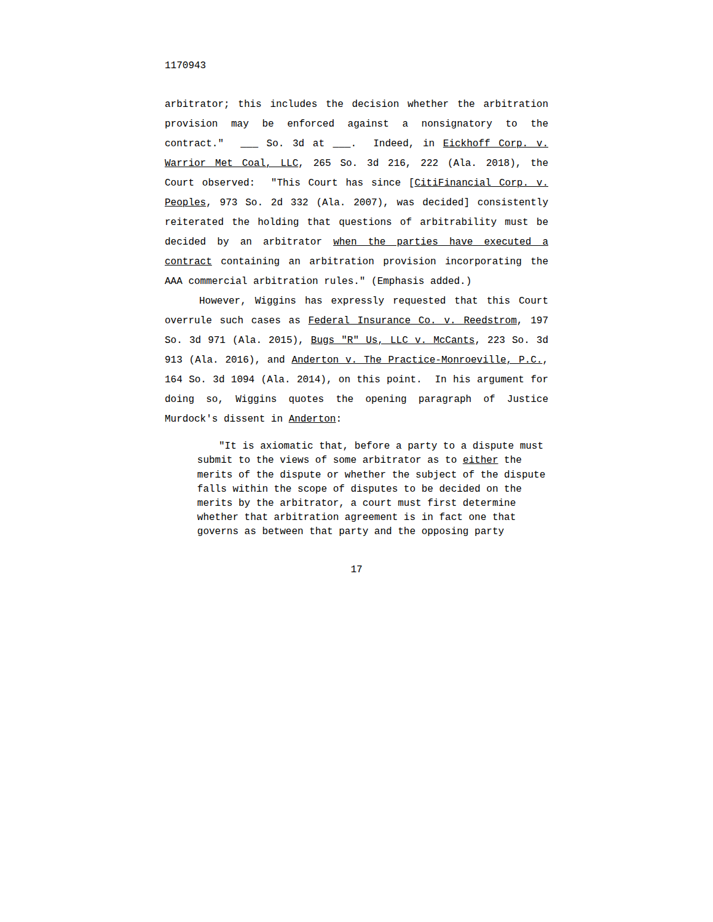1170943
arbitrator; this includes the decision whether the arbitration provision may be enforced against a nonsignatory to the contract." ___ So. 3d at ___. Indeed, in Eickhoff Corp. v. Warrior Met Coal, LLC, 265 So. 3d 216, 222 (Ala. 2018), the Court observed: "This Court has since [CitiFinancial Corp. v. Peoples, 973 So. 2d 332 (Ala. 2007), was decided] consistently reiterated the holding that questions of arbitrability must be decided by an arbitrator when the parties have executed a contract containing an arbitration provision incorporating the AAA commercial arbitration rules." (Emphasis added.)
However, Wiggins has expressly requested that this Court overrule such cases as Federal Insurance Co. v. Reedstrom, 197 So. 3d 971 (Ala. 2015), Bugs "R" Us, LLC v. McCants, 223 So. 3d 913 (Ala. 2016), and Anderton v. The Practice-Monroeville, P.C., 164 So. 3d 1094 (Ala. 2014), on this point. In his argument for doing so, Wiggins quotes the opening paragraph of Justice Murdock's dissent in Anderton:
"It is axiomatic that, before a party to a dispute must submit to the views of some arbitrator as to either the merits of the dispute or whether the subject of the dispute falls within the scope of disputes to be decided on the merits by the arbitrator, a court must first determine whether that arbitration agreement is in fact one that governs as between that party and the opposing party
17